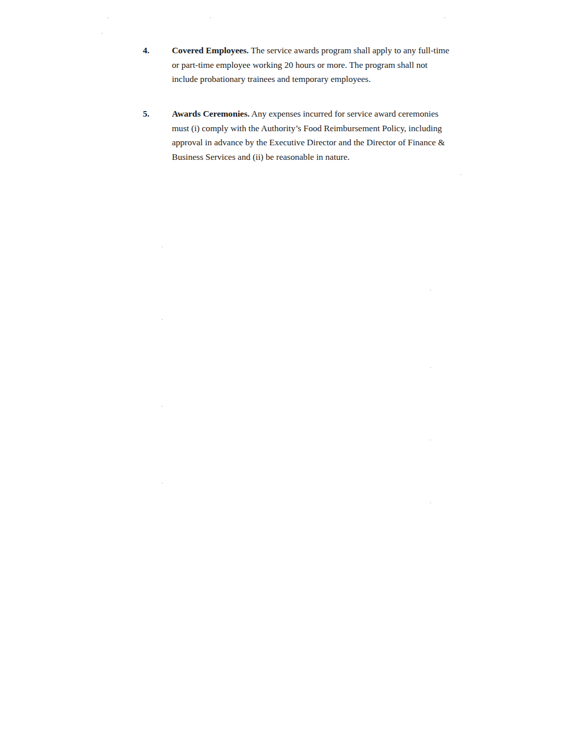· · · ·
4. Covered Employees. The service awards program shall apply to any full-time or part-time employee working 20 hours or more. The program shall not include probationary trainees and temporary employees.
5. Awards Ceremonies. Any expenses incurred for service award ceremonies must (i) comply with the Authority’s Food Reimbursement Policy, including approval in advance by the Executive Director and the Director of Finance & Business Services and (ii) be reasonable in nature.
· · · · · · · · ·